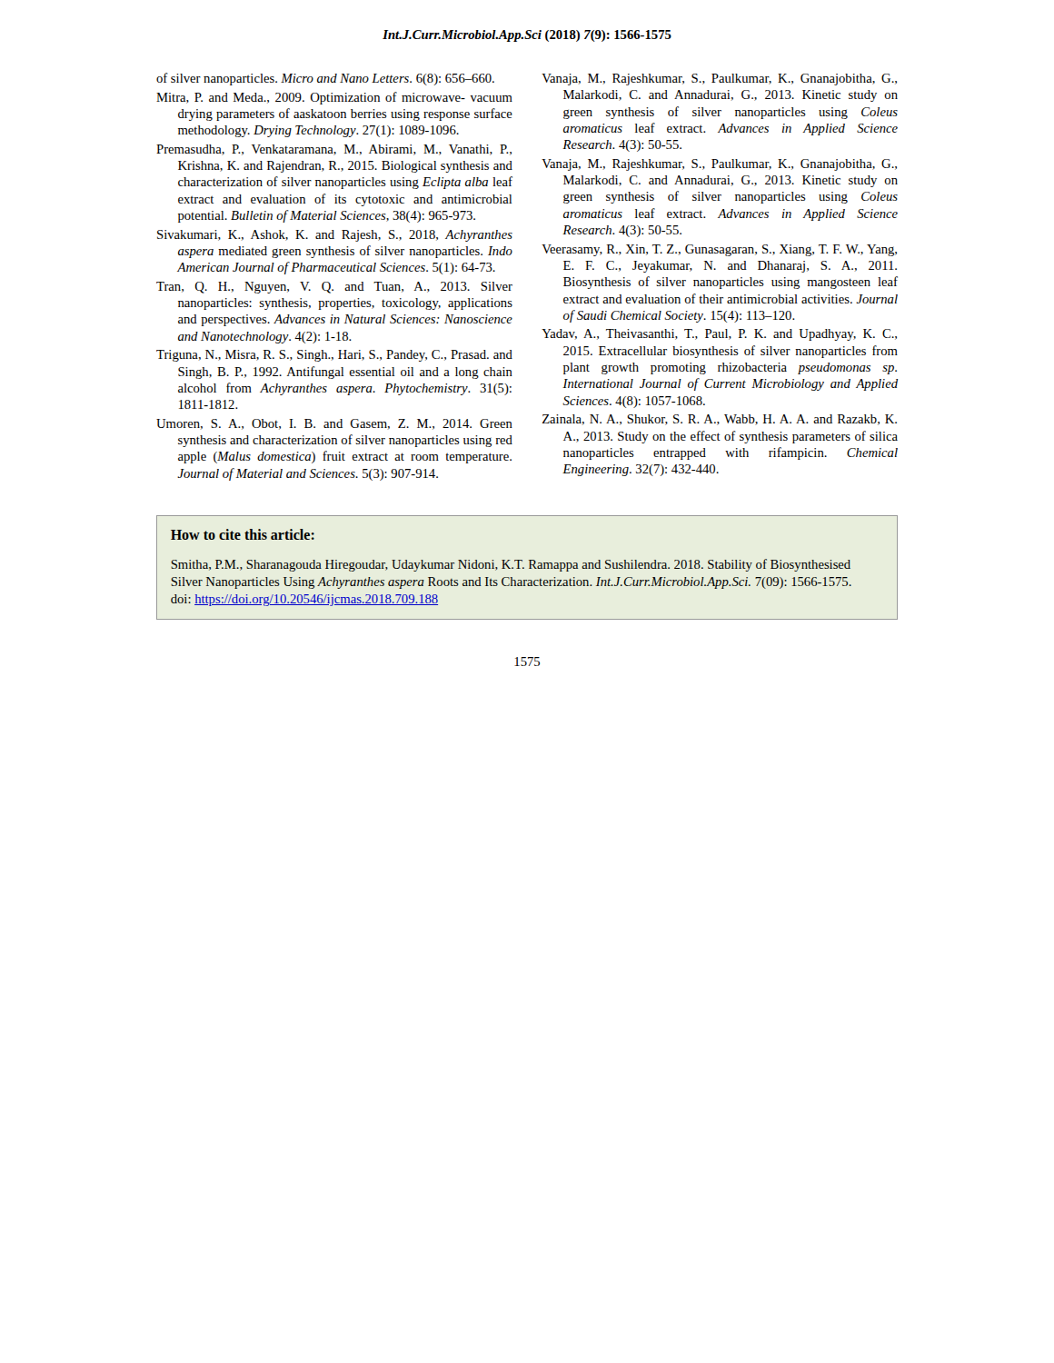Int.J.Curr.Microbiol.App.Sci (2018) 7(9): 1566-1575
of silver nanoparticles. Micro and Nano Letters. 6(8): 656–660.
Mitra, P. and Meda., 2009. Optimization of microwave- vacuum drying parameters of aaskatoon berries using response surface methodology. Drying Technology. 27(1): 1089-1096.
Premasudha, P., Venkataramana, M., Abirami, M., Vanathi, P., Krishna, K. and Rajendran, R., 2015. Biological synthesis and characterization of silver nanoparticles using Eclipta alba leaf extract and evaluation of its cytotoxic and antimicrobial potential. Bulletin of Material Sciences, 38(4): 965-973.
Sivakumari, K., Ashok, K. and Rajesh, S., 2018, Achyranthes aspera mediated green synthesis of silver nanoparticles. Indo American Journal of Pharmaceutical Sciences. 5(1): 64-73.
Tran, Q. H., Nguyen, V. Q. and Tuan, A., 2013. Silver nanoparticles: synthesis, properties, toxicology, applications and perspectives. Advances in Natural Sciences: Nanoscience and Nanotechnology. 4(2): 1-18.
Triguna, N., Misra, R. S., Singh., Hari, S., Pandey, C., Prasad. and Singh, B. P., 1992. Antifungal essential oil and a long chain alcohol from Achyranthes aspera. Phytochemistry. 31(5): 1811-1812.
Umoren, S. A., Obot, I. B. and Gasem, Z. M., 2014. Green synthesis and characterization of silver nanoparticles using red apple (Malus domestica) fruit extract at room temperature. Journal of Material and Sciences. 5(3): 907-914.
Vanaja, M., Rajeshkumar, S., Paulkumar, K., Gnanajobitha, G., Malarkodi, C. and Annadurai, G., 2013. Kinetic study on green synthesis of silver nanoparticles using Coleus aromaticus leaf extract. Advances in Applied Science Research. 4(3): 50-55.
Vanaja, M., Rajeshkumar, S., Paulkumar, K., Gnanajobitha, G., Malarkodi, C. and Annadurai, G., 2013. Kinetic study on green synthesis of silver nanoparticles using Coleus aromaticus leaf extract. Advances in Applied Science Research. 4(3): 50-55.
Veerasamy, R., Xin, T. Z., Gunasagaran, S., Xiang, T. F. W., Yang, E. F. C., Jeyakumar, N. and Dhanaraj, S. A., 2011. Biosynthesis of silver nanoparticles using mangosteen leaf extract and evaluation of their antimicrobial activities. Journal of Saudi Chemical Society. 15(4): 113–120.
Yadav, A., Theivasanthi, T., Paul, P. K. and Upadhyay, K. C., 2015. Extracellular biosynthesis of silver nanoparticles from plant growth promoting rhizobacteria pseudomonas sp. International Journal of Current Microbiology and Applied Sciences. 4(8): 1057-1068.
Zainala, N. A., Shukor, S. R. A., Wabb, H. A. A. and Razakb, K. A., 2013. Study on the effect of synthesis parameters of silica nanoparticles entrapped with rifampicin. Chemical Engineering. 32(7): 432-440.
How to cite this article:
Smitha, P.M., Sharanagouda Hiregoudar, Udaykumar Nidoni, K.T. Ramappa and Sushilendra. 2018. Stability of Biosynthesised Silver Nanoparticles Using Achyranthes aspera Roots and Its Characterization. Int.J.Curr.Microbiol.App.Sci. 7(09): 1566-1575.
doi: https://doi.org/10.20546/ijcmas.2018.709.188
1575